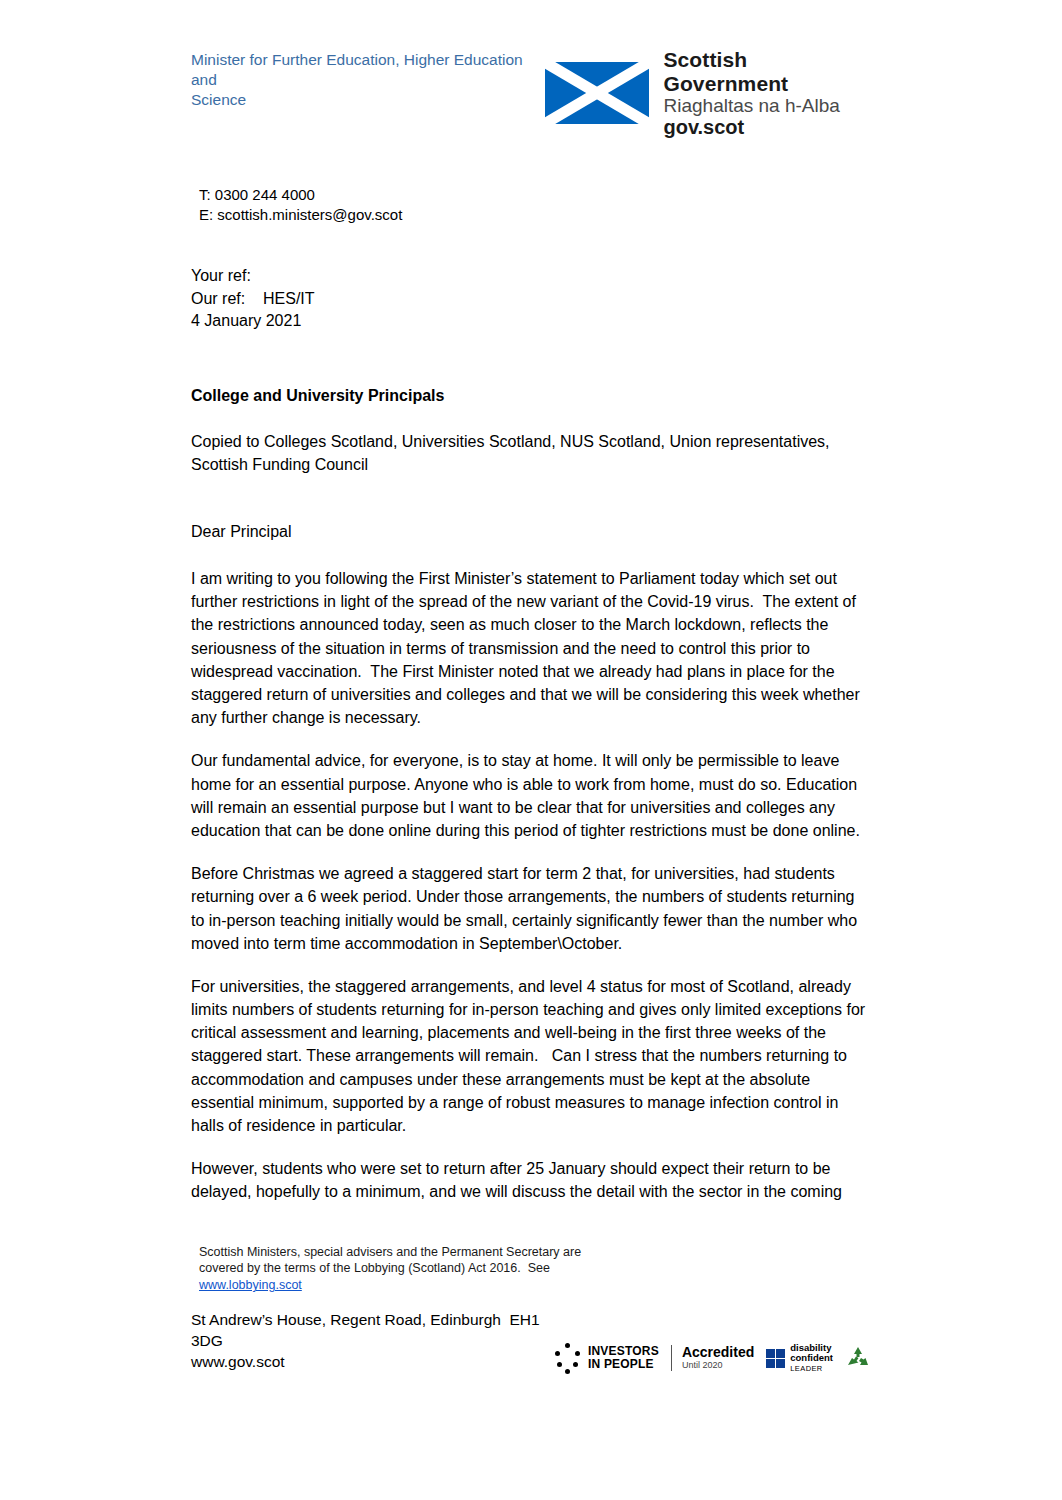Minister for Further Education, Higher Education and
Science
Scottish Government
Riaghaltas na h-Alba
gov.scot
T: 0300 244 4000
E: scottish.ministers@gov.scot
Your ref:
Our ref: HES/IT
4 January 2021
College and University Principals
Copied to Colleges Scotland, Universities Scotland, NUS Scotland, Union representatives, Scottish Funding Council
Dear Principal
I am writing to you following the First Minister’s statement to Parliament today which set out further restrictions in light of the spread of the new variant of the Covid-19 virus. The extent of the restrictions announced today, seen as much closer to the March lockdown, reflects the seriousness of the situation in terms of transmission and the need to control this prior to widespread vaccination. The First Minister noted that we already had plans in place for the staggered return of universities and colleges and that we will be considering this week whether any further change is necessary.
Our fundamental advice, for everyone, is to stay at home. It will only be permissible to leave home for an essential purpose. Anyone who is able to work from home, must do so. Education will remain an essential purpose but I want to be clear that for universities and colleges any education that can be done online during this period of tighter restrictions must be done online.
Before Christmas we agreed a staggered start for term 2 that, for universities, had students returning over a 6 week period. Under those arrangements, the numbers of students returning to in-person teaching initially would be small, certainly significantly fewer than the number who moved into term time accommodation in September\October.
For universities, the staggered arrangements, and level 4 status for most of Scotland, already limits numbers of students returning for in-person teaching and gives only limited exceptions for critical assessment and learning, placements and well-being in the first three weeks of the staggered start. These arrangements will remain. Can I stress that the numbers returning to accommodation and campuses under these arrangements must be kept at the absolute essential minimum, supported by a range of robust measures to manage infection control in halls of residence in particular.
However, students who were set to return after 25 January should expect their return to be delayed, hopefully to a minimum, and we will discuss the detail with the sector in the coming
Scottish Ministers, special advisers and the Permanent Secretary are
covered by the terms of the Lobbying (Scotland) Act 2016. See
www.lobbying.scot
St Andrew’s House, Regent Road, Edinburgh EH1 3DG
www.gov.scot
INVESTORS
IN PEOPLE
Accredited
Until 2020
disability confident LEADER